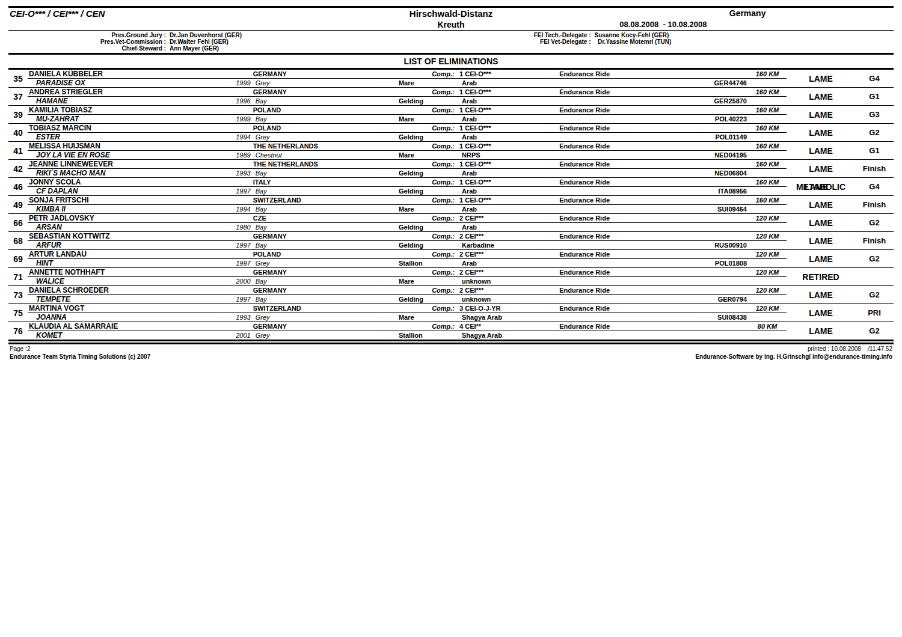| CEI-O*** / CEI*** / CEN | Hirschwald-Distanz | Germany |
| | Kreuth | 08.08.2008 - 10.08.2008 |
| Pres.Ground Jury : | Dr.Jan Duvenhorst (GER) | FEI Tech.-Delegate : | Susanne Kocy-Fehl (GER) |
| Pres.Vet-Commission : | Dr.Walter Fehl (GER) | FEI Vet-Delegate : | Dr.Yassine Motemri (TUN) |
| Chief-Steward : | Ann Mayer (GER) | | |
LIST OF ELIMINATIONS
| 35 | DANIELA KÜBBELER | | GERMANY | Comp.: | 1 CEI-O*** | Endurance Ride | | 160 KM | LAME | G4 |
| PARADISE OX | 1999 | Grey | Mare | Arab | | GER44746 | |
| 37 | ANDREA STRIEGLER | | GERMANY | Comp.: | 1 CEI-O*** | Endurance Ride | | 160 KM | LAME | G1 |
| HAMANE | 1996 | Bay | Gelding | Arab | | GER25870 | |
| 39 | KAMILIA TOBIASZ | | POLAND | Comp.: | 1 CEI-O*** | Endurance Ride | | 160 KM | LAME | G3 |
| MU-ZAHRAT | 1999 | Bay | Mare | Arab | | POL40223 | |
| 40 | TOBIASZ MARCIN | | POLAND | Comp.: | 1 CEI-O*** | Endurance Ride | | 160 KM | LAME | G2 |
| ESTER | 1994 | Grey | Gelding | Arab | | POL01149 | |
| 41 | MELISSA HUIJSMAN | | THE NETHERLANDS | Comp.: | 1 CEI-O*** | Endurance Ride | | 160 KM | LAME | G1 |
| JOY LA VIE EN ROSE | 1989 | Chestnut | Mare | NRPS | | NED04195 | |
| 42 | JEANNE LINNEWEEVER | | THE NETHERLANDS | Comp.: | 1 CEI-O*** | Endurance Ride | | 160 KM | LAME | Finish |
| RIKI´S MACHO MAN | 1993 | Bay | Gelding | Arab | | NED06804 | |
| 46 | JONNY SCOLA | | ITALY | Comp.: | 1 CEI-O*** | Endurance Ride | | 160 KM | METABOLIC LAME | G4 |
| CF DAPLAN | 1997 | Bay | Gelding | Arab | | ITA08956 | |
| 49 | SONJA FRITSCHI | | SWITZERLAND | Comp.: | 1 CEI-O*** | Endurance Ride | | 160 KM | LAME | Finish |
| KIMBA II | 1994 | Bay | Mare | Arab | | SUI09464 | |
| 66 | PETR JADLOVSKY | | CZE | Comp.: | 2 CEI*** | Endurance Ride | | 120 KM | LAME | G2 |
| ARSAN | 1980 | Bay | Gelding | Arab | | | |
| 68 | SEBASTIAN KOTTWITZ | | GERMANY | Comp.: | 2 CEI*** | Endurance Ride | | 120 KM | LAME | Finish |
| ARFUR | 1997 | Bay | Gelding | Karbadine | | RUS00910 | |
| 69 | ARTUR LANDAU | | POLAND | Comp.: | 2 CEI*** | Endurance Ride | | 120 KM | LAME | G2 |
| HINT | 1997 | Grey | Stallion | Arab | | POL01808 | |
| 71 | ANNETTE NOTHHAFT | | GERMANY | Comp.: | 2 CEI*** | Endurance Ride | | 120 KM | RETIRED | |
| WALICE | 2000 | Bay | Mare | unknown | | | |
| 73 | DANIELA SCHROEDER | | GERMANY | Comp.: | 2 CEI*** | Endurance Ride | | 120 KM | LAME | G2 |
| TEMPETE | 1997 | Bay | Gelding | unknown | | GER0794 | |
| 75 | MARTINA VOGT | | SWITZERLAND | Comp.: | 3 CEI-O-J-YR | Endurance Ride | | 120 KM | LAME | PRI |
| JOANNA | 1993 | Grey | Mare | Shagya Arab | | SUI08438 | |
| 76 | KLAUDIA AL SAMARRAIE | | GERMANY | Comp.: | 4 CEI** | Endurance Ride | | 80 KM | LAME | G2 |
| KOMET | 2001 | Grey | Stallion | Shagya Arab | | | |
| Page :2 | printed : 10.08.2008 / 11.47.52 |
| Endurance Team Styria Timing Solutions (c) 2007 | Endurance-Software by Ing. H.Grinschgl info@endurance-timing.info |